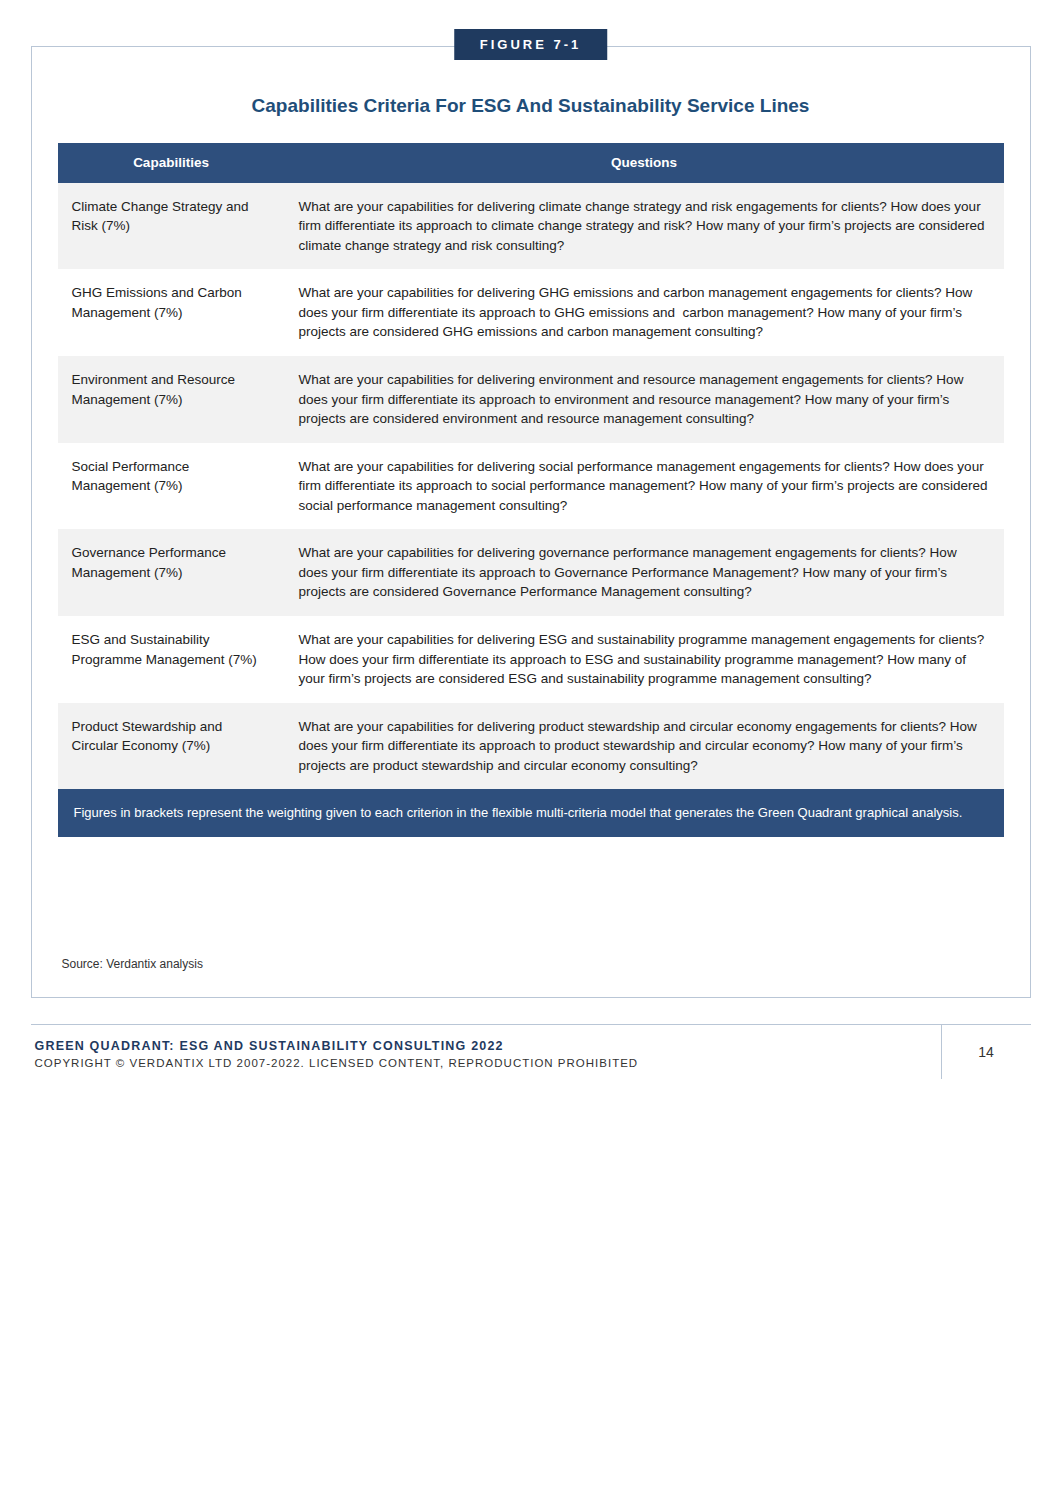FIGURE 7-1
Capabilities Criteria For ESG And Sustainability Service Lines
| Capabilities | Questions |
| --- | --- |
| Climate Change Strategy and Risk (7%) | What are your capabilities for delivering climate change strategy and risk engagements for clients? How does your firm differentiate its approach to climate change strategy and risk? How many of your firm’s projects are considered climate change strategy and risk consulting? |
| GHG Emissions and Carbon Management (7%) | What are your capabilities for delivering GHG emissions and carbon management engagements for clients? How does your firm differentiate its approach to GHG emissions and carbon management? How many of your firm’s projects are considered GHG emissions and carbon management consulting? |
| Environment and Resource Management (7%) | What are your capabilities for delivering environment and resource management engagements for clients? How does your firm differentiate its approach to environment and resource management? How many of your firm’s projects are considered environment and resource management consulting? |
| Social Performance Management (7%) | What are your capabilities for delivering social performance management engagements for clients? How does your firm differentiate its approach to social performance management? How many of your firm’s projects are considered social performance management consulting? |
| Governance Performance Management (7%) | What are your capabilities for delivering governance performance management engagements for clients? How does your firm differentiate its approach to Governance Performance Management? How many of your firm’s projects are considered Governance Performance Management consulting? |
| ESG and Sustainability Programme Management (7%) | What are your capabilities for delivering ESG and sustainability programme management engagements for clients? How does your firm differentiate its approach to ESG and sustainability programme management? How many of your firm’s projects are considered ESG and sustainability programme management consulting? |
| Product Stewardship and Circular Economy (7%) | What are your capabilities for delivering product stewardship and circular economy engagements for clients? How does your firm differentiate its approach to product stewardship and circular economy? How many of your firm’s projects are product stewardship and circular economy consulting? |
Figures in brackets represent the weighting given to each criterion in the flexible multi-criteria model that generates the Green Quadrant graphical analysis.
Source: Verdantix analysis
GREEN QUADRANT: ESG AND SUSTAINABILITY CONSULTING 2022
COPYRIGHT © VERDANTIX LTD 2007-2022. LICENSED CONTENT, REPRODUCTION PROHIBITED
14